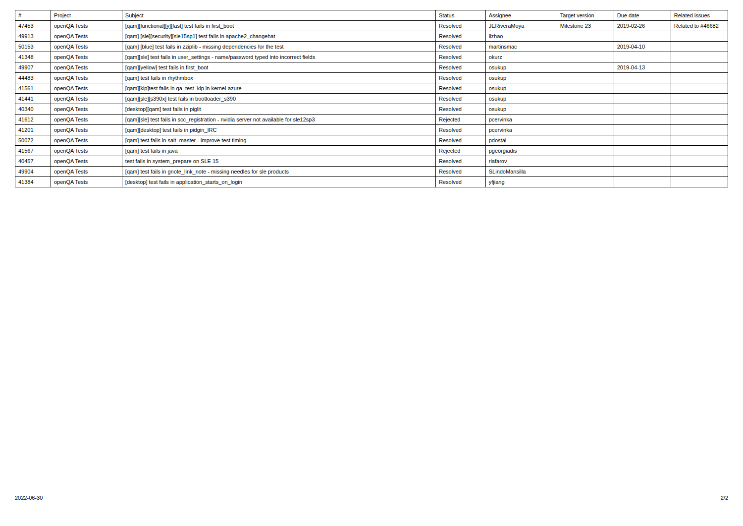| # | Project | Subject | Status | Assignee | Target version | Due date | Related issues |
| --- | --- | --- | --- | --- | --- | --- | --- |
| 47453 | openQA Tests | [qam][functional][y][fast] test fails in first_boot | Resolved | JERiveraMoya | Milestone 23 | 2019-02-26 | Related to #46682 |
| 49913 | openQA Tests | [qam] [sle][security][sle15sp1] test fails in apache2_changehat | Resolved | llzhao | | | |
| 50153 | openQA Tests | [qam] [blue] test fails in zziplib - missing dependencies for the test | Resolved | martinsmac | | 2019-04-10 | |
| 41348 | openQA Tests | [qam][sle] test fails in user_settings - name/password typed into incorrect fields | Resolved | okurz | | | |
| 49907 | openQA Tests | [qam][yellow] test fails in first_boot | Resolved | osukup | | 2019-04-13 | |
| 44483 | openQA Tests | [qam] test fails in rhythmbox | Resolved | osukup | | | |
| 41561 | openQA Tests | [qam][klp]test fails in qa_test_klp in kernel-azure | Resolved | osukup | | | |
| 41441 | openQA Tests | [qam][sle][s390x] test fails in bootloader_s390 | Resolved | osukup | | | |
| 40340 | openQA Tests | [desktop][qam] test fails in piglit | Resolved | osukup | | | |
| 41612 | openQA Tests | [qam][sle] test fails in scc_registration - nvidia server not available for sle12sp3 | Rejected | pcervinka | | | |
| 41201 | openQA Tests | [qam][desktop] test fails in pidgin_IRC | Resolved | pcervinka | | | |
| 50072 | openQA Tests | [qam] test fails in salt_master - improve test timing | Resolved | pdostal | | | |
| 41567 | openQA Tests | [qam] test fails in java | Rejected | pgeorgiadis | | | |
| 40457 | openQA Tests | test fails in system_prepare on SLE 15 | Resolved | riafarov | | | |
| 49904 | openQA Tests | [qam] test fails in gnote_link_note - missing needles for sle products | Resolved | SLindoMansilla | | | |
| 41384 | openQA Tests | [desktop] test fails in application_starts_on_login | Resolved | yfjiang | | | |
2022-06-30 2/2